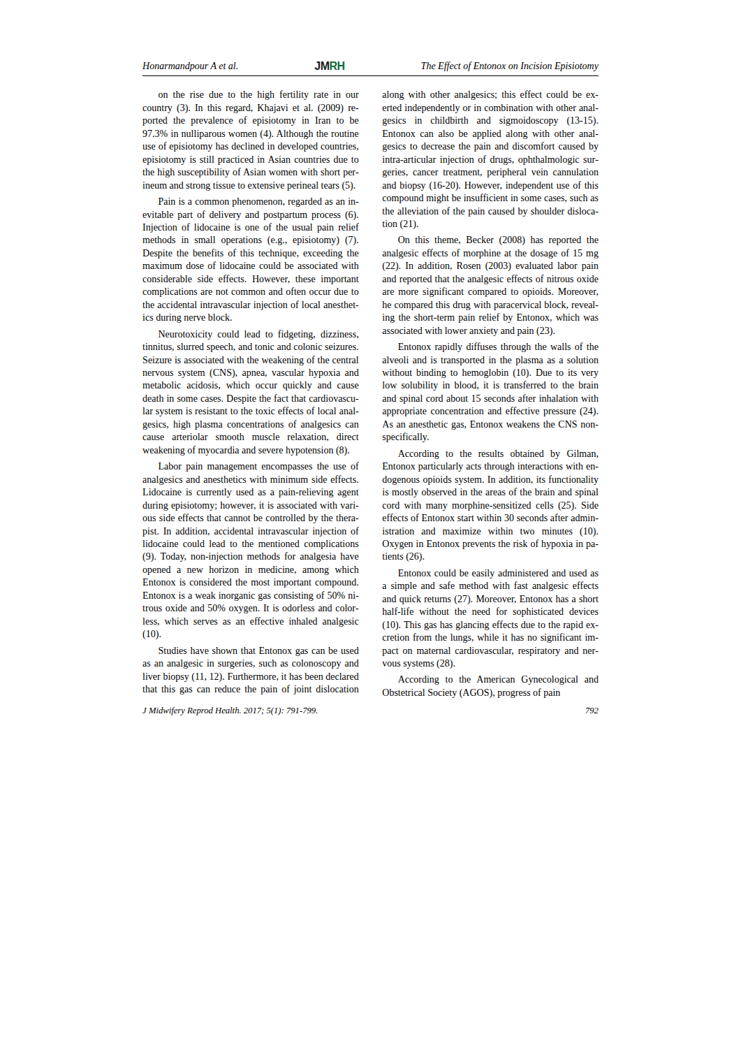Honarmandpour A et al.
JM RH
The Effect of Entonox on Incision Episiotomy
on the rise due to the high fertility rate in our country (3). In this regard, Khajavi et al. (2009) reported the prevalence of episiotomy in Iran to be 97.3% in nulliparous women (4). Although the routine use of episiotomy has declined in developed countries, episiotomy is still practiced in Asian countries due to the high susceptibility of Asian women with short perineum and strong tissue to extensive perineal tears (5).
Pain is a common phenomenon, regarded as an inevitable part of delivery and postpartum process (6). Injection of lidocaine is one of the usual pain relief methods in small operations (e.g., episiotomy) (7). Despite the benefits of this technique, exceeding the maximum dose of lidocaine could be associated with considerable side effects. However, these important complications are not common and often occur due to the accidental intravascular injection of local anesthetics during nerve block.
Neurotoxicity could lead to fidgeting, dizziness, tinnitus, slurred speech, and tonic and colonic seizures. Seizure is associated with the weakening of the central nervous system (CNS), apnea, vascular hypoxia and metabolic acidosis, which occur quickly and cause death in some cases. Despite the fact that cardiovascular system is resistant to the toxic effects of local analgesics, high plasma concentrations of analgesics can cause arteriolar smooth muscle relaxation, direct weakening of myocardia and severe hypotension (8).
Labor pain management encompasses the use of analgesics and anesthetics with minimum side effects. Lidocaine is currently used as a pain-relieving agent during episiotomy; however, it is associated with various side effects that cannot be controlled by the therapist. In addition, accidental intravascular injection of lidocaine could lead to the mentioned complications (9). Today, non-injection methods for analgesia have opened a new horizon in medicine, among which Entonox is considered the most important compound. Entonox is a weak inorganic gas consisting of 50% nitrous oxide and 50% oxygen. It is odorless and colorless, which serves as an effective inhaled analgesic (10).
Studies have shown that Entonox gas can be used as an analgesic in surgeries, such as colonoscopy and liver biopsy (11, 12). Furthermore, it has been declared that this gas can reduce the pain of joint dislocation along with other analgesics; this effect could be exerted independently or in combination with other analgesics in childbirth and sigmoidoscopy (13-15). Entonox can also be applied along with other analgesics to decrease the pain and discomfort caused by intra-articular injection of drugs, ophthalmologic surgeries, cancer treatment, peripheral vein cannulation and biopsy (16-20). However, independent use of this compound might be insufficient in some cases, such as the alleviation of the pain caused by shoulder dislocation (21).
On this theme, Becker (2008) has reported the analgesic effects of morphine at the dosage of 15 mg (22). In addition, Rosen (2003) evaluated labor pain and reported that the analgesic effects of nitrous oxide are more significant compared to opioids. Moreover, he compared this drug with paracervical block, revealing the short-term pain relief by Entonox, which was associated with lower anxiety and pain (23).
Entonox rapidly diffuses through the walls of the alveoli and is transported in the plasma as a solution without binding to hemoglobin (10). Due to its very low solubility in blood, it is transferred to the brain and spinal cord about 15 seconds after inhalation with appropriate concentration and effective pressure (24). As an anesthetic gas, Entonox weakens the CNS non-specifically.
According to the results obtained by Gilman, Entonox particularly acts through interactions with endogenous opioids system. In addition, its functionality is mostly observed in the areas of the brain and spinal cord with many morphine-sensitized cells (25). Side effects of Entonox start within 30 seconds after administration and maximize within two minutes (10). Oxygen in Entonox prevents the risk of hypoxia in patients (26).
Entonox could be easily administered and used as a simple and safe method with fast analgesic effects and quick returns (27). Moreover, Entonox has a short half-life without the need for sophisticated devices (10). This gas has glancing effects due to the rapid excretion from the lungs, while it has no significant impact on maternal cardiovascular, respiratory and nervous systems (28).
According to the American Gynecological and Obstetrical Society (AGOS), progress of pain
J Midwifery Reprod Health. 2017; 5(1): 791-799.
792